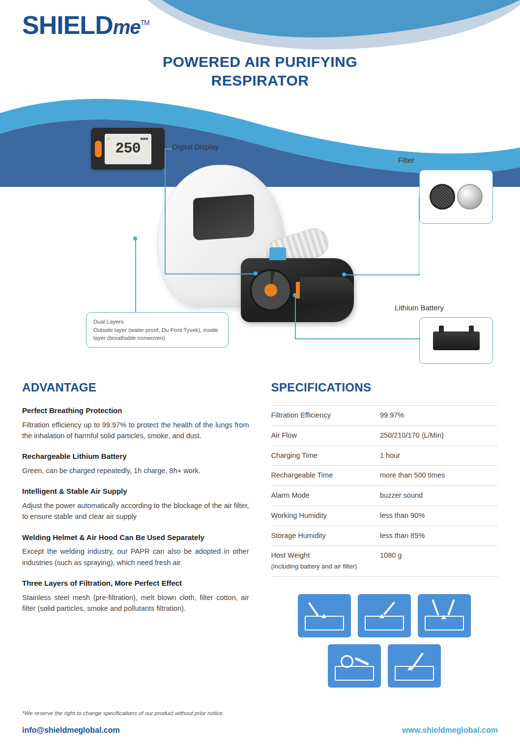SHIELDme TM
Powered Air Purifying
Respirator
○■■■
250
Digital Display
Filter
Lithium Battery
Dual Layers
Outside layer (water proof, Du Pont Tyvek), inside layer (breathable nonwoven)
Advantage
Perfect Breathing Protection
Filtration efficiency up to 99.97% to protect the health of the lungs from the inhalation of harmful solid particles, smoke, and dust.
Rechargeable Lithium Battery
Green, can be charged repeatedly, 1h charge, 8h+ work.
Intelligent & Stable Air Supply
Adjust the power automatically according to the blockage of the air filter, to ensure stable and clear air supply
Welding Helmet & Air Hood Can Be Used Separately
Except the welding industry, our PAPR can also be adopted in other industries (such as spraying), which need fresh air.
Three Layers of Filtration, More Perfect Effect
Stainless steel mesh (pre-filtration), melt blown cloth, filter cotton, air filter (solid particles, smoke and pollutants filtration).
Specifications
| Filtration Efficiency | 99.97% |
| Air Flow | 250/210/170 (L/Min) |
| Charging Time | 1 hour |
| Rechargeable Time | more than 500 times |
| Alarm Mode | buzzer sound |
| Working Humidity | less than 90% |
| Storage Humidity | less than 85% |
| Host Weight (including battery and air filter) | 1080 g |
*We reserve the right to change specifications of our product without prior notice.
info@shieldmeglobal.com www.shieldmeglobal.com